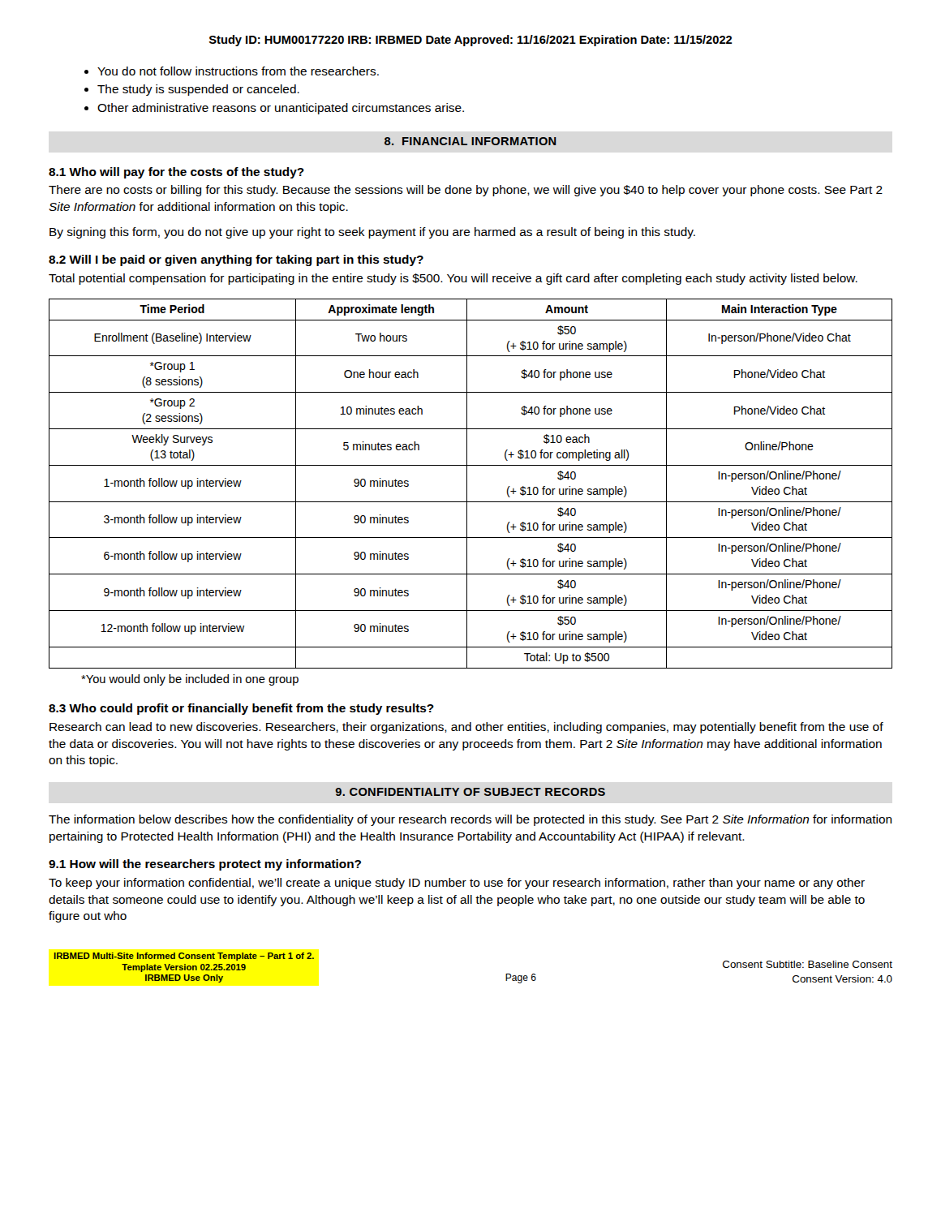Study ID: HUM00177220 IRB: IRBMED Date Approved: 11/16/2021 Expiration Date: 11/15/2022
You do not follow instructions from the researchers.
The study is suspended or canceled.
Other administrative reasons or unanticipated circumstances arise.
8. FINANCIAL INFORMATION
8.1 Who will pay for the costs of the study?
There are no costs or billing for this study. Because the sessions will be done by phone, we will give you $40 to help cover your phone costs. See Part 2 Site Information for additional information on this topic.
By signing this form, you do not give up your right to seek payment if you are harmed as a result of being in this study.
8.2 Will I be paid or given anything for taking part in this study?
Total potential compensation for participating in the entire study is $500. You will receive a gift card after completing each study activity listed below.
| Time Period | Approximate length | Amount | Main Interaction Type |
| --- | --- | --- | --- |
| Enrollment (Baseline) Interview | Two hours | $50 (+ $10 for urine sample) | In-person/Phone/Video Chat |
| *Group 1 (8 sessions) | One hour each | $40 for phone use | Phone/Video Chat |
| *Group 2 (2 sessions) | 10 minutes each | $40 for phone use | Phone/Video Chat |
| Weekly Surveys (13 total) | 5 minutes each | $10 each (+ $10 for completing all) | Online/Phone |
| 1-month follow up interview | 90 minutes | $40 (+ $10 for urine sample) | In-person/Online/Phone/ Video Chat |
| 3-month follow up interview | 90 minutes | $40 (+ $10 for urine sample) | In-person/Online/Phone/ Video Chat |
| 6-month follow up interview | 90 minutes | $40 (+ $10 for urine sample) | In-person/Online/Phone/ Video Chat |
| 9-month follow up interview | 90 minutes | $40 (+ $10 for urine sample) | In-person/Online/Phone/ Video Chat |
| 12-month follow up interview | 90 minutes | $50 (+ $10 for urine sample) | In-person/Online/Phone/ Video Chat |
| | | Total: Up to $500 | |
*You would only be included in one group
8.3 Who could profit or financially benefit from the study results?
Research can lead to new discoveries. Researchers, their organizations, and other entities, including companies, may potentially benefit from the use of the data or discoveries. You will not have rights to these discoveries or any proceeds from them. Part 2 Site Information may have additional information on this topic.
9. CONFIDENTIALITY OF SUBJECT RECORDS
The information below describes how the confidentiality of your research records will be protected in this study. See Part 2 Site Information for information pertaining to Protected Health Information (PHI) and the Health Insurance Portability and Accountability Act (HIPAA) if relevant.
9.1 How will the researchers protect my information?
To keep your information confidential, we’ll create a unique study ID number to use for your research information, rather than your name or any other details that someone could use to identify you. Although we’ll keep a list of all the people who take part, no one outside our study team will be able to figure out who
IRBMED Multi-Site Informed Consent Template – Part 1 of 2.
Template Version 02.25.2019
IRBMED Use Only
Page 6
Consent Subtitle: Baseline Consent
Consent Version: 4.0